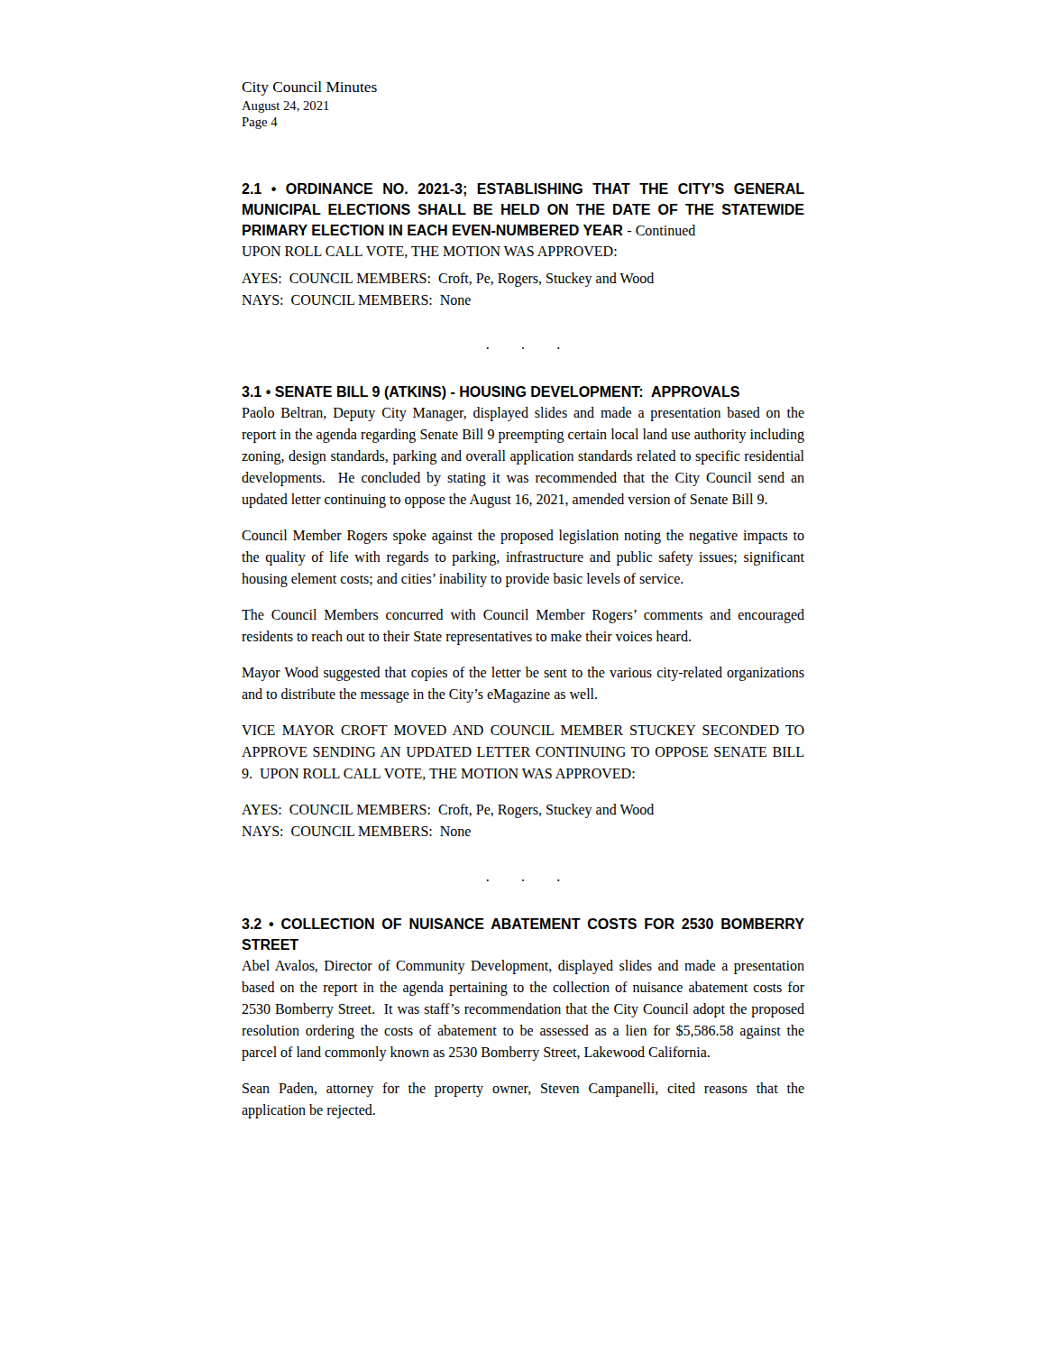City Council Minutes
August 24, 2021
Page 4
2.1 • ORDINANCE NO. 2021-3; ESTABLISHING THAT THE CITY’S GENERAL MUNICIPAL ELECTIONS SHALL BE HELD ON THE DATE OF THE STATEWIDE PRIMARY ELECTION IN EACH EVEN-NUMBERED YEAR - Continued
UPON ROLL CALL VOTE, THE MOTION WAS APPROVED:
AYES: COUNCIL MEMBERS: Croft, Pe, Rogers, Stuckey and Wood
NAYS: COUNCIL MEMBERS: None
...
3.1 • SENATE BILL 9 (ATKINS) - HOUSING DEVELOPMENT: APPROVALS
Paolo Beltran, Deputy City Manager, displayed slides and made a presentation based on the report in the agenda regarding Senate Bill 9 preempting certain local land use authority including zoning, design standards, parking and overall application standards related to specific residential developments. He concluded by stating it was recommended that the City Council send an updated letter continuing to oppose the August 16, 2021, amended version of Senate Bill 9.
Council Member Rogers spoke against the proposed legislation noting the negative impacts to the quality of life with regards to parking, infrastructure and public safety issues; significant housing element costs; and cities’ inability to provide basic levels of service.
The Council Members concurred with Council Member Rogers’ comments and encouraged residents to reach out to their State representatives to make their voices heard.
Mayor Wood suggested that copies of the letter be sent to the various city-related organizations and to distribute the message in the City’s eMagazine as well.
VICE MAYOR CROFT MOVED AND COUNCIL MEMBER STUCKEY SECONDED TO APPROVE SENDING AN UPDATED LETTER CONTINUING TO OPPOSE SENATE BILL 9. UPON ROLL CALL VOTE, THE MOTION WAS APPROVED:
AYES: COUNCIL MEMBERS: Croft, Pe, Rogers, Stuckey and Wood
NAYS: COUNCIL MEMBERS: None
...
3.2 • COLLECTION OF NUISANCE ABATEMENT COSTS FOR 2530 BOMBERRY STREET
Abel Avalos, Director of Community Development, displayed slides and made a presentation based on the report in the agenda pertaining to the collection of nuisance abatement costs for 2530 Bomberry Street. It was staff’s recommendation that the City Council adopt the proposed resolution ordering the costs of abatement to be assessed as a lien for $5,586.58 against the parcel of land commonly known as 2530 Bomberry Street, Lakewood California.
Sean Paden, attorney for the property owner, Steven Campanelli, cited reasons that the application be rejected.